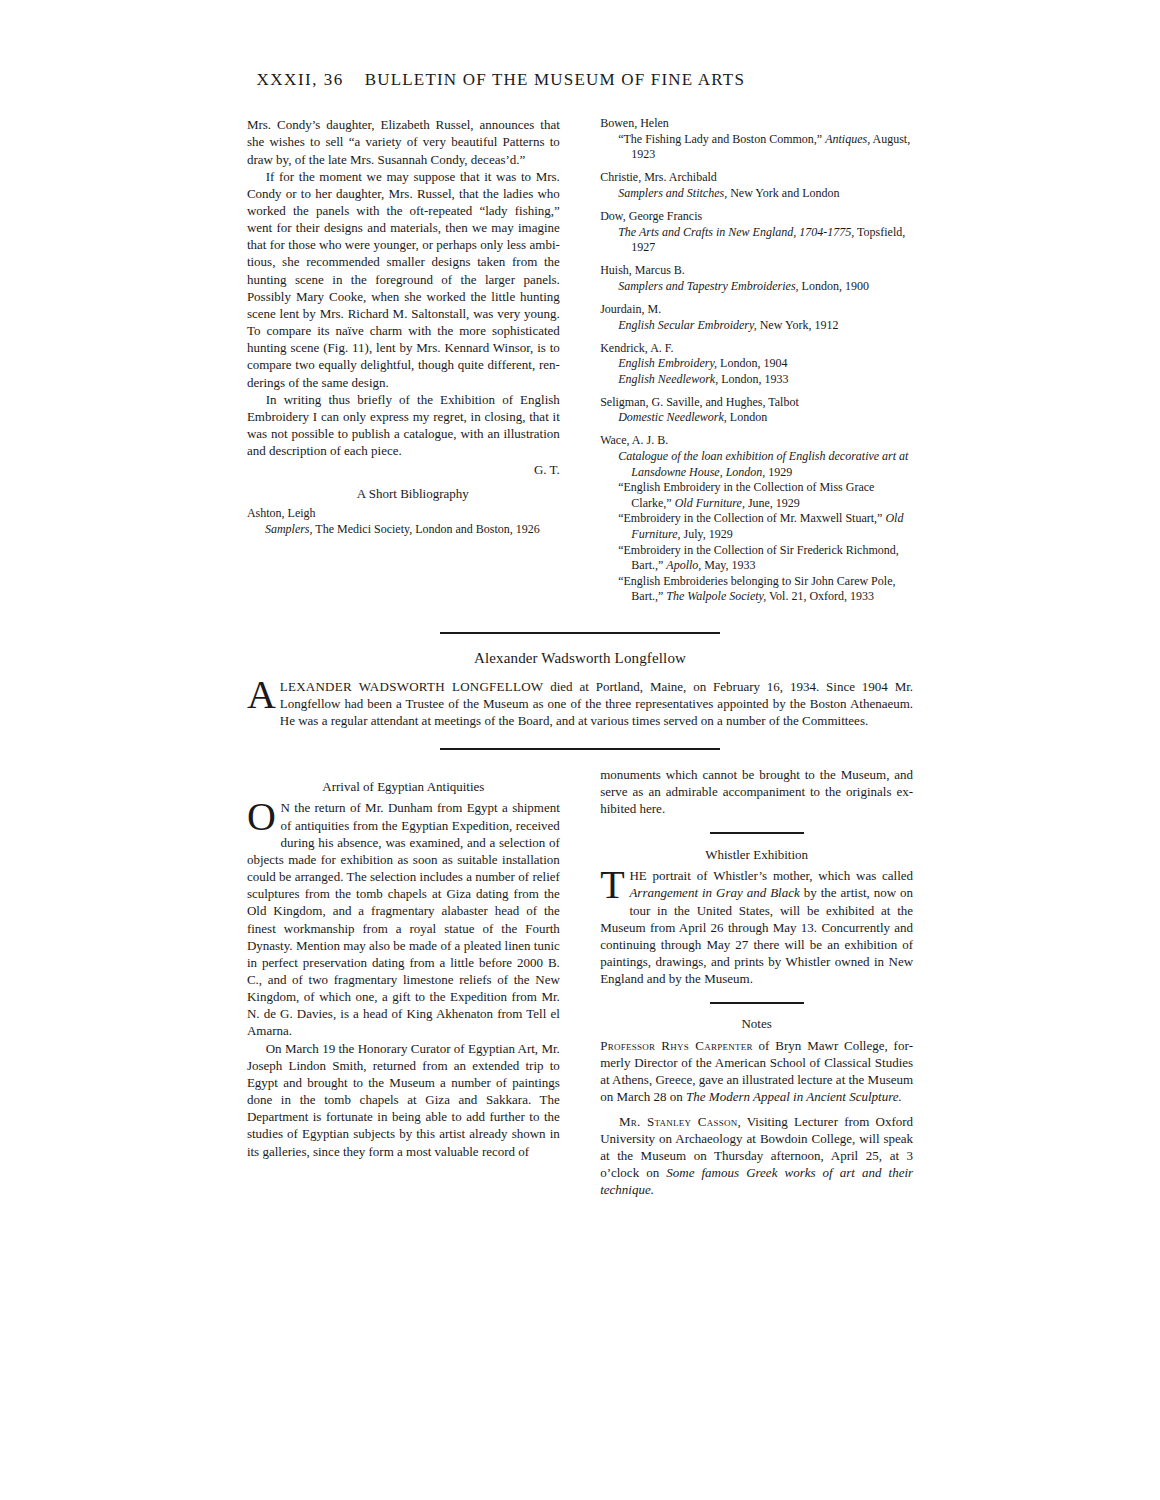XXXII, 36 BULLETIN OF THE MUSEUM OF FINE ARTS
Mrs. Condy’s daughter, Elizabeth Russel, announces that she wishes to sell “a variety of very beautiful Patterns to draw by, of the late Mrs. Susannah Condy, deceas’d.”
If for the moment we may suppose that it was to Mrs. Condy or to her daughter, Mrs. Russel, that the ladies who worked the panels with the oft-repeated “lady fishing,” went for their designs and materials, then we may imagine that for those who were younger, or perhaps only less ambitious, she recommended smaller designs taken from the hunting scene in the foreground of the larger panels. Possibly Mary Cooke, when she worked the little hunting scene lent by Mrs. Richard M. Saltonstall, was very young. To compare its naïve charm with the more sophisticated hunting scene (Fig. 11), lent by Mrs. Kennard Winsor, is to compare two equally delightful, though quite different, renderings of the same design.
In writing thus briefly of the Exhibition of English Embroidery I can only express my regret, in closing, that it was not possible to publish a catalogue, with an illustration and description of each piece.
G. T.
A Short Bibliography
Ashton, Leigh
Samplers, The Medici Society, London and Boston, 1926
Bowen, Helen
“The Fishing Lady and Boston Common,” Antiques, August, 1923
Christie, Mrs. Archibald
Samplers and Stitches, New York and London
Dow, George Francis
The Arts and Crafts in New England, 1704-1775, Topsfield, 1927
Huish, Marcus B.
Samplers and Tapestry Embroideries, London, 1900
Jourdain, M.
English Secular Embroidery, New York, 1912
Kendrick, A. F.
English Embroidery, London, 1904
English Needlework, London, 1933
Seligman, G. Saville, and Hughes, Talbot
Domestic Needlework, London
Wace, A. J. B.
Catalogue of the loan exhibition of English decorative art at Lansdowne House, London, 1929
“English Embroidery in the Collection of Miss Grace Clarke,” Old Furniture, June, 1929
“Embroidery in the Collection of Mr. Maxwell Stuart,” Old Furniture, July, 1929
“Embroidery in the Collection of Sir Frederick Richmond, Bart.,” Apollo, May, 1933
“English Embroideries belonging to Sir John Carew Pole, Bart.,” The Walpole Society, Vol. 21, Oxford, 1933
Alexander Wadsworth Longfellow
ALEXANDER WADSWORTH LONGFELLOW died at Portland, Maine, on February 16, 1934. Since 1904 Mr. Longfellow had been a Trustee of the Museum as one of the three representatives appointed by the Boston Athenaeum. He was a regular attendant at meetings of the Board, and at various times served on a number of the Committees.
Arrival of Egyptian Antiquities
ON the return of Mr. Dunham from Egypt a shipment of antiquities from the Egyptian Expedition, received during his absence, was examined, and a selection of objects made for exhibition as soon as suitable installation could be arranged. The selection includes a number of relief sculptures from the tomb chapels at Giza dating from the Old Kingdom, and a fragmentary alabaster head of the finest workmanship from a royal statue of the Fourth Dynasty. Mention may also be made of a pleated linen tunic in perfect preservation dating from a little before 2000 B. C., and of two fragmentary limestone reliefs of the New Kingdom, of which one, a gift to the Expedition from Mr. N. de G. Davies, is a head of King Akhenaton from Tell el Amarna.
On March 19 the Honorary Curator of Egyptian Art, Mr. Joseph Lindon Smith, returned from an extended trip to Egypt and brought to the Museum a number of paintings done in the tomb chapels at Giza and Sakkara. The Department is fortunate in being able to add further to the studies of Egyptian subjects by this artist already shown in its galleries, since they form a most valuable record of
monuments which cannot be brought to the Museum, and serve as an admirable accompaniment to the originals exhibited here.
Whistler Exhibition
THE portrait of Whistler’s mother, which was called Arrangement in Gray and Black by the artist, now on tour in the United States, will be exhibited at the Museum from April 26 through May 13. Concurrently and continuing through May 27 there will be an exhibition of paintings, drawings, and prints by Whistler owned in New England and by the Museum.
Notes
Professor Rhys Carpenter of Bryn Mawr College, formerly Director of the American School of Classical Studies at Athens, Greece, gave an illustrated lecture at the Museum on March 28 on The Modern Appeal in Ancient Sculpture.
Mr. Stanley Casson, Visiting Lecturer from Oxford University on Archaeology at Bowdoin College, will speak at the Museum on Thursday afternoon, April 25, at 3 o’clock on Some famous Greek works of art and their technique.